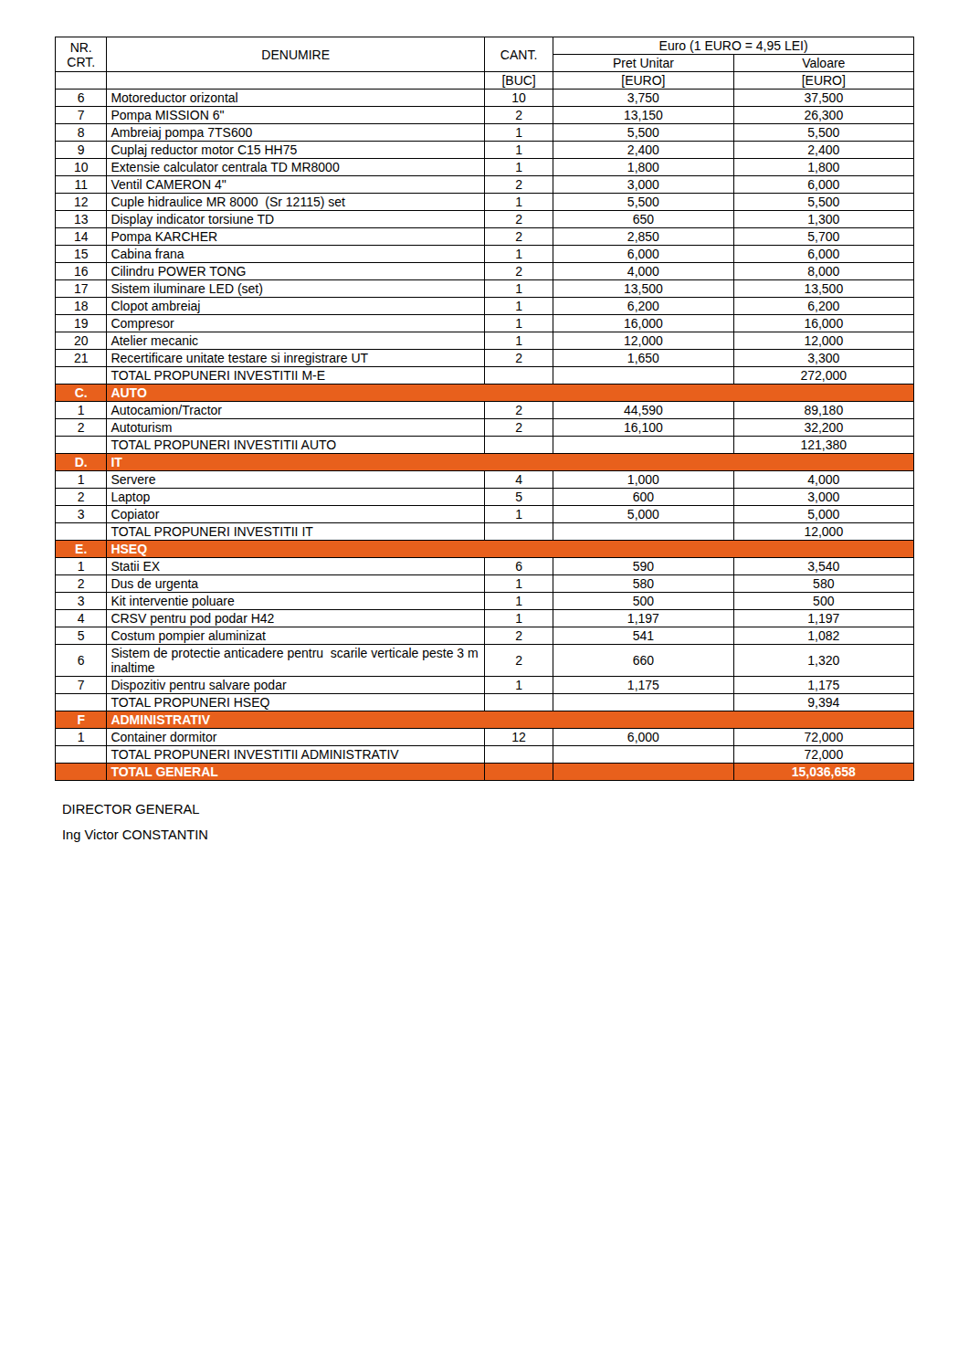| NR. CRT. | DENUMIRE | CANT. | Euro (1 EURO = 4,95 LEI) |
| --- | --- | --- | --- |
| Pret Unitar | Valoare |
| | | [BUC] | [EURO] | [EURO] |
| 6 | Motoreductor orizontal | 10 | 3,750 | 37,500 |
| 7 | Pompa MISSION 6" | 2 | 13,150 | 26,300 |
| 8 | Ambreiaj pompa 7TS600 | 1 | 5,500 | 5,500 |
| 9 | Cuplaj reductor motor C15 HH75 | 1 | 2,400 | 2,400 |
| 10 | Extensie calculator centrala TD MR8000 | 1 | 1,800 | 1,800 |
| 11 | Ventil CAMERON 4" | 2 | 3,000 | 6,000 |
| 12 | Cuple hidraulice MR 8000 (Sr 12115) set | 1 | 5,500 | 5,500 |
| 13 | Display indicator torsiune TD | 2 | 650 | 1,300 |
| 14 | Pompa KARCHER | 2 | 2,850 | 5,700 |
| 15 | Cabina frana | 1 | 6,000 | 6,000 |
| 16 | Cilindru POWER TONG | 2 | 4,000 | 8,000 |
| 17 | Sistem iluminare LED (set) | 1 | 13,500 | 13,500 |
| 18 | Clopot ambreiaj | 1 | 6,200 | 6,200 |
| 19 | Compresor | 1 | 16,000 | 16,000 |
| 20 | Atelier mecanic | 1 | 12,000 | 12,000 |
| 21 | Recertificare unitate testare si inregistrare UT | 2 | 1,650 | 3,300 |
| | TOTAL PROPUNERI INVESTITII M-E | | | 272,000 |
| C. | AUTO |
| 1 | Autocamion/Tractor | 2 | 44,590 | 89,180 |
| 2 | Autoturism | 2 | 16,100 | 32,200 |
| | TOTAL PROPUNERI INVESTITII AUTO | | | 121,380 |
| D. | IT |
| 1 | Servere | 4 | 1,000 | 4,000 |
| 2 | Laptop | 5 | 600 | 3,000 |
| 3 | Copiator | 1 | 5,000 | 5,000 |
| | TOTAL PROPUNERI INVESTITII IT | | | 12,000 |
| E. | HSEQ |
| 1 | Statii EX | 6 | 590 | 3,540 |
| 2 | Dus de urgenta | 1 | 580 | 580 |
| 3 | Kit interventie poluare | 1 | 500 | 500 |
| 4 | CRSV pentru pod podar H42 | 1 | 1,197 | 1,197 |
| 5 | Costum pompier aluminizat | 2 | 541 | 1,082 |
| 6 | Sistem de protectie anticadere pentru scarile verticale peste 3 m inaltime | 2 | 660 | 1,320 |
| 7 | Dispozitiv pentru salvare podar | 1 | 1,175 | 1,175 |
| | TOTAL PROPUNERI HSEQ | | | 9,394 |
| F | ADMINISTRATIV |
| 1 | Container dormitor | 12 | 6,000 | 72,000 |
| | TOTAL PROPUNERI INVESTITII ADMINISTRATIV | | | 72,000 |
| | TOTAL GENERAL | | | 15,036,658 |
DIRECTOR GENERAL
Ing Victor CONSTANTIN